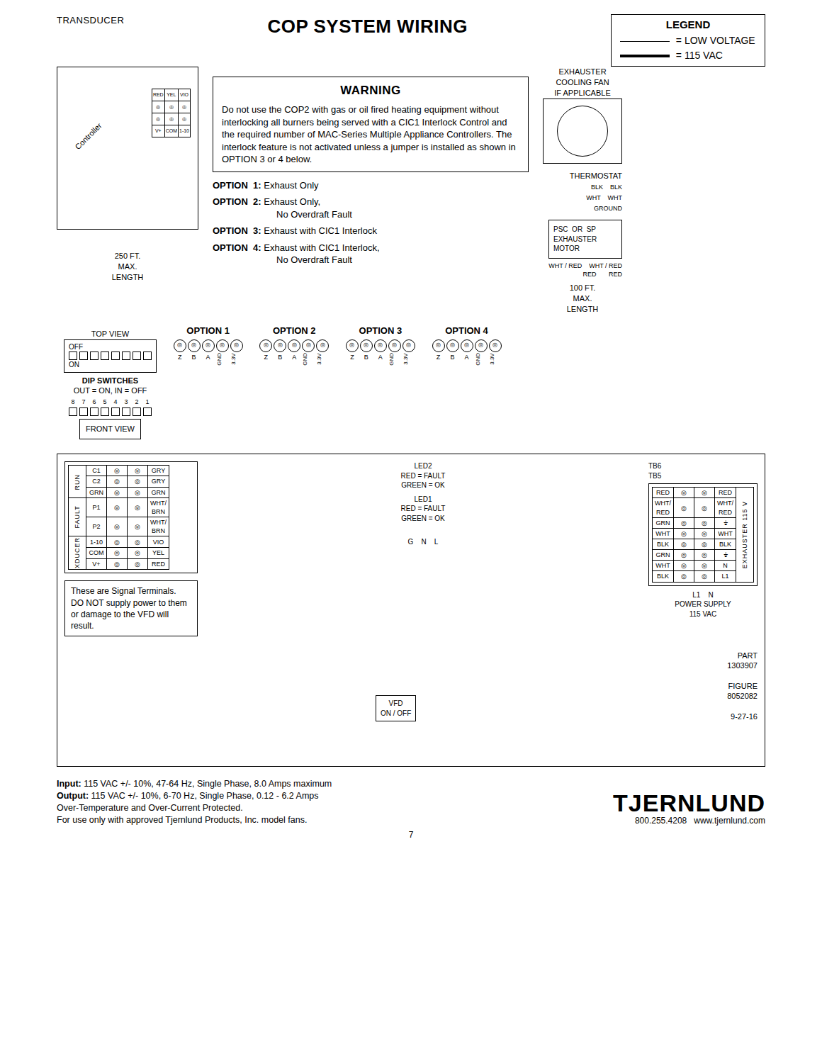TRANSDUCER
COP SYSTEM WIRING
LEGEND
| | = LOW VOLTAGE |
| | = 115 VAC |
Controller
| RED | YEL | VIO |
| ◎ | ◎ | ◎ |
| ◎ | ◎ | ◎ |
| V+ | COM | 1-10 |
250 FT.
MAX.
LENGTH
WARNING
Do not use the COP2 with gas or oil fired heating equipment without interlocking all burners being served with a CIC1 Interlock Control and the required number of MAC-Series Multiple Appliance Controllers. The interlock feature is not activated unless a jumper is installed as shown in OPTION 3 or 4 below.
OPTION 1: Exhaust Only
OPTION 2: Exhaust Only,
No Overdraft Fault
OPTION 3: Exhaust with CIC1 Interlock
OPTION 4: Exhaust with CIC1 Interlock,
No Overdraft Fault
EXHAUSTER
COOLING FAN
IF APPLICABLE
THERMOSTAT
BLK BLK
WHT WHT
GROUND
PSC OR SP
EXHAUSTER
MOTOR
WHT / RED WHT / RED
RED RED
100 FT.
MAX.
LENGTH
TOP VIEW
OFF
ON
DIP SWITCHES
OUT = ON, IN = OFF
8765 4321
FRONT VIEW
OPTION 1
◎
◎
◎
◎
◎
ZBA GND 3.3V
OPTION 2
◎
◎
◎
◎
◎
ZBA GND 3.3V
OPTION 3
◎
◎
◎
◎
◎
ZBA GND 3.3V
OPTION 4
◎
◎
◎
◎
◎
ZBA GND 3.3V
| RUN | C1 | ◎ | ◎ | GRY |
| C2 | ◎ | ◎ | GRY |
| GRN | ◎ | ◎ | GRN |
| FAULT | P1 | ◎ | ◎ | WHT/ BRN |
| P2 | ◎ | ◎ | WHT/ BRN |
| XDUCER | 1-10 | ◎ | ◎ | VIO |
| COM | ◎ | ◎ | YEL |
| V+ | ◎ | ◎ | RED |
These are Signal Terminals.
DO NOT supply power to them or damage to the VFD will result.
LED2
RED = FAULT
GREEN = OK
LED1
RED = FAULT
GREEN = OK
G N L
TB6
TB5
| RED | ◎ | ◎ | RED | EXHAUSTER 115 V |
| WHT/ RED | ◎ | ◎ | WHT/ RED |
| GRN | ◎ | ◎ | ⏚ |
| WHT | ◎ | ◎ | WHT |
| BLK | ◎ | ◎ | BLK |
| GRN | ◎ | ◎ | ⏚ |
| WHT | ◎ | ◎ | N |
| BLK | ◎ | ◎ | L1 |
L1 N
POWER SUPPLY
115 VAC
VFD
ON / OFF
PART
1303907
FIGURE
8052082
9-27-16
Input: 115 VAC +/- 10%, 47-64 Hz, Single Phase, 8.0 Amps maximum
Output: 115 VAC +/- 10%, 6-70 Hz, Single Phase, 0.12 - 6.2 Amps
Over-Temperature and Over-Current Protected.
For use only with approved Tjernlund Products, Inc. model fans.
TJERNLUND
800.255.4208 www.tjernlund.com
7